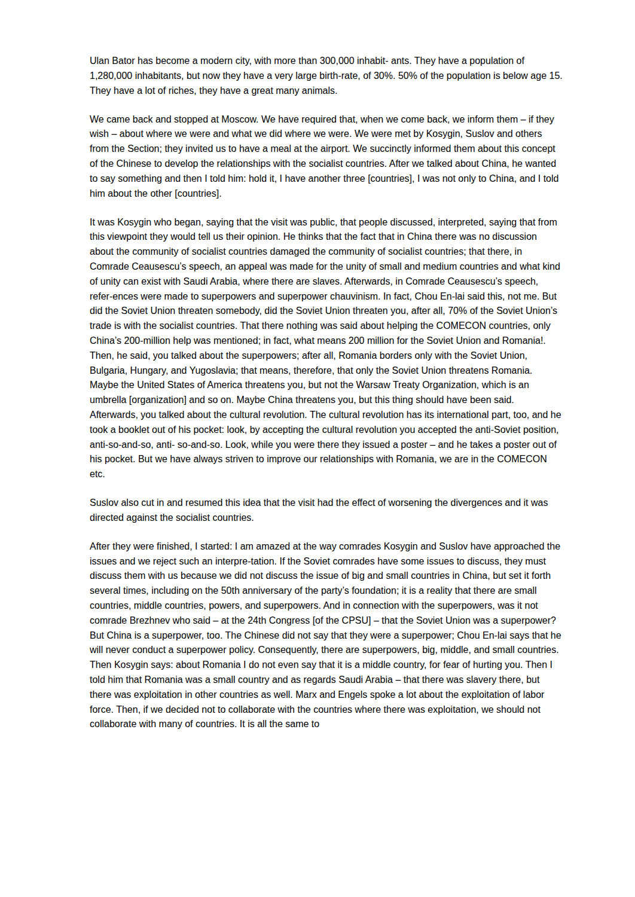Ulan Bator has become a modern city, with more than 300,000 inhabit- ants. They have a population of 1,280,000 inhabitants, but now they have a very large birth-rate, of 30%. 50% of the population is below age 15. They have a lot of riches, they have a great many animals.
We came back and stopped at Moscow. We have required that, when we come back, we inform them – if they wish – about where we were and what we did where we were. We were met by Kosygin, Suslov and others from the Section; they invited us to have a meal at the airport. We succinctly informed them about this concept of the Chinese to develop the relationships with the socialist countries. After we talked about China, he wanted to say something and then I told him: hold it, I have another three [countries], I was not only to China, and I told him about the other [countries].
It was Kosygin who began, saying that the visit was public, that people discussed, interpreted, saying that from this viewpoint they would tell us their opinion. He thinks that the fact that in China there was no discussion about the community of socialist countries damaged the community of socialist countries; that there, in Comrade Ceausescu’s speech, an appeal was made for the unity of small and medium countries and what kind of unity can exist with Saudi Arabia, where there are slaves. Afterwards, in Comrade Ceausescu’s speech, refer-ences were made to superpowers and superpower chauvinism. In fact, Chou En-lai said this, not me. But did the Soviet Union threaten somebody, did the Soviet Union threaten you, after all, 70% of the Soviet Union’s trade is with the socialist countries. That there nothing was said about helping the COMECON countries, only China’s 200-million help was mentioned; in fact, what means 200 million for the Soviet Union and Romania!. Then, he said, you talked about the superpowers; after all, Romania borders only with the Soviet Union, Bulgaria, Hungary, and Yugoslavia; that means, therefore, that only the Soviet Union threatens Romania. Maybe the United States of America threatens you, but not the Warsaw Treaty Organization, which is an umbrella [organization] and so on. Maybe China threatens you, but this thing should have been said. Afterwards, you talked about the cultural revolution. The cultural revolution has its international part, too, and he took a booklet out of his pocket: look, by accepting the cultural revolution you accepted the anti-Soviet position, anti-so-and-so, anti- so-and-so. Look, while you were there they issued a poster – and he takes a poster out of his pocket. But we have always striven to improve our relationships with Romania, we are in the COMECON etc.
Suslov also cut in and resumed this idea that the visit had the effect of worsening the divergences and it was directed against the socialist countries.
After they were finished, I started: I am amazed at the way comrades Kosygin and Suslov have approached the issues and we reject such an interpre-tation. If the Soviet comrades have some issues to discuss, they must discuss them with us because we did not discuss the issue of big and small countries in China, but set it forth several times, including on the 50th anniversary of the party’s foundation; it is a reality that there are small countries, middle countries, powers, and superpowers. And in connection with the superpowers, was it not comrade Brezhnev who said – at the 24th Congress [of the CPSU] – that the Soviet Union was a superpower? But China is a superpower, too. The Chinese did not say that they were a superpower; Chou En-lai says that he will never conduct a superpower policy. Consequently, there are superpowers, big, middle, and small countries. Then Kosygin says: about Romania I do not even say that it is a middle country, for fear of hurting you. Then I told him that Romania was a small country and as regards Saudi Arabia – that there was slavery there, but there was exploitation in other countries as well. Marx and Engels spoke a lot about the exploitation of labor force. Then, if we decided not to collaborate with the countries where there was exploitation, we should not collaborate with many of countries. It is all the same to